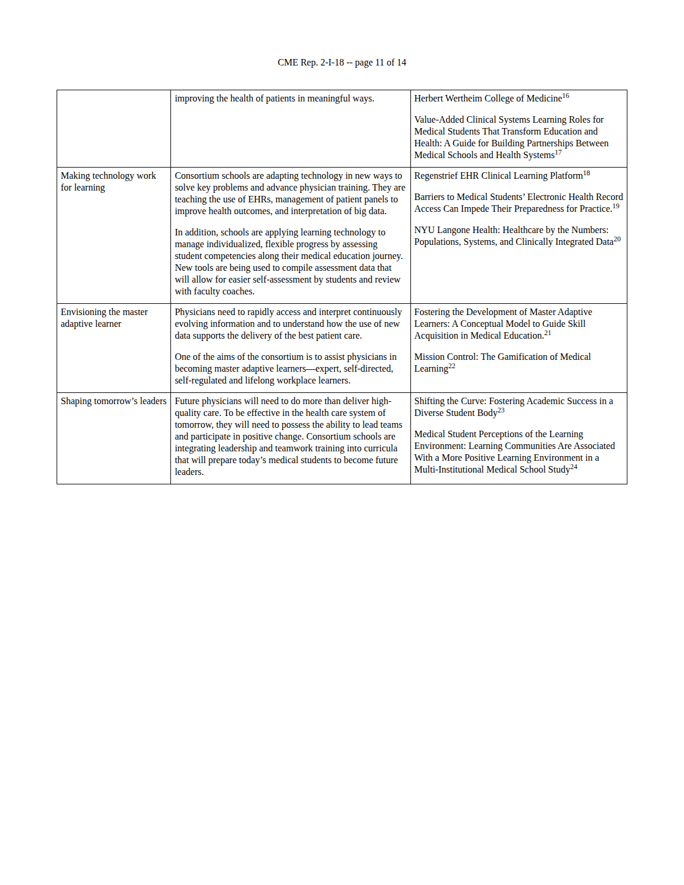CME Rep. 2-I-18 -- page 11 of 14
| | improving the health of patients in meaningful ways. | Herbert Wertheim College of Medicine 16 Value-Added Clinical Systems Learning Roles for Medical Students That Transform Education and Health: A Guide for Building Partnerships Between Medical Schools and Health Systems 17 |
| Making technology work for learning | Consortium schools are adapting technology in new ways to solve key problems and advance physician training. They are teaching the use of EHRs, management of patient panels to improve health outcomes, and interpretation of big data. In addition, schools are applying learning technology to manage individualized, flexible progress by assessing student competencies along their medical education journey. New tools are being used to compile assessment data that will allow for easier self-assessment by students and review with faculty coaches. | Regenstrief EHR Clinical Learning Platform 18 Barriers to Medical Students’ Electronic Health Record Access Can Impede Their Preparedness for Practice. 19 NYU Langone Health: Healthcare by the Numbers: Populations, Systems, and Clinically Integrated Data 20 |
| Envisioning the master adaptive learner | Physicians need to rapidly access and interpret continuously evolving information and to understand how the use of new data supports the delivery of the best patient care. One of the aims of the consortium is to assist physicians in becoming master adaptive learners—expert, self-directed, self-regulated and lifelong workplace learners. | Fostering the Development of Master Adaptive Learners: A Conceptual Model to Guide Skill Acquisition in Medical Education. 21 Mission Control: The Gamification of Medical Learning 22 |
| Shaping tomorrow’s leaders | Future physicians will need to do more than deliver high-quality care. To be effective in the health care system of tomorrow, they will need to possess the ability to lead teams and participate in positive change. Consortium schools are integrating leadership and teamwork training into curricula that will prepare today’s medical students to become future leaders. | Shifting the Curve: Fostering Academic Success in a Diverse Student Body 23 Medical Student Perceptions of the Learning Environment: Learning Communities Are Associated With a More Positive Learning Environment in a Multi-Institutional Medical School Study 24 |